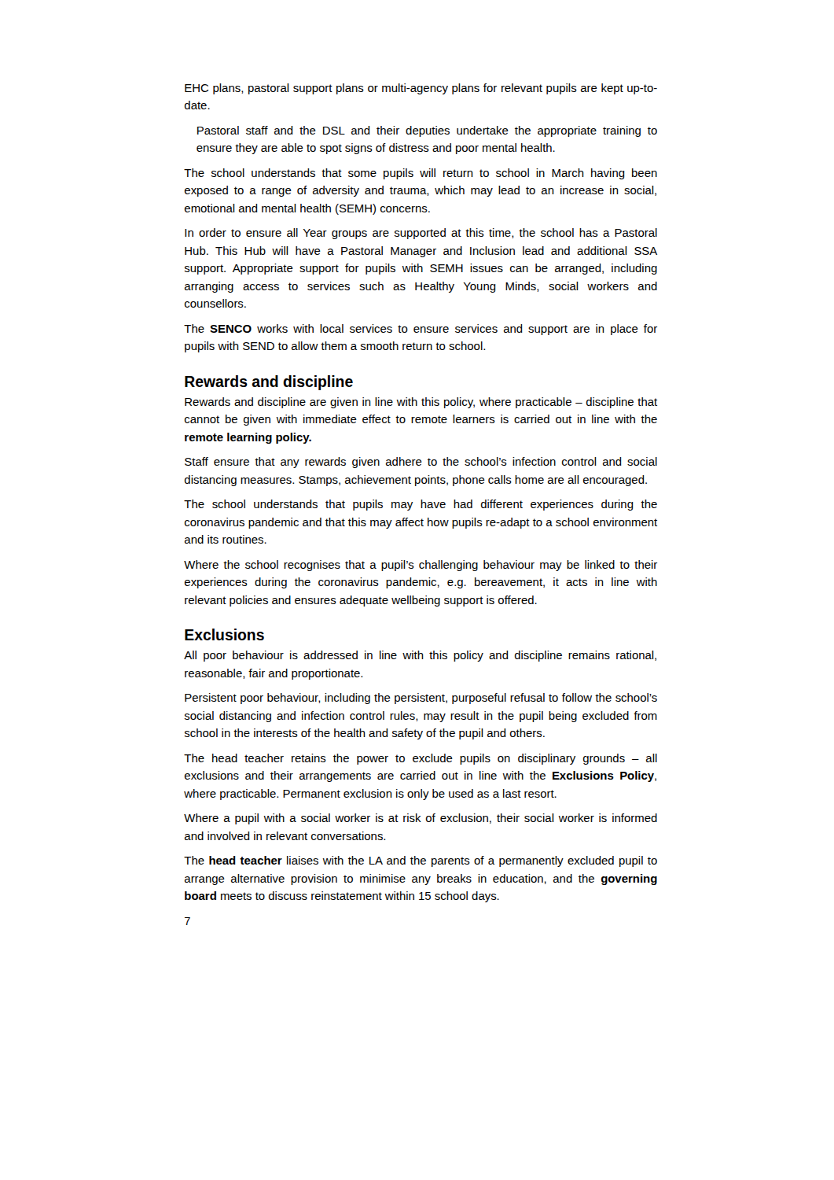EHC plans, pastoral support plans or multi-agency plans for relevant pupils are kept up-to-date.
Pastoral staff and the DSL and their deputies undertake the appropriate training to ensure they are able to spot signs of distress and poor mental health.
The school understands that some pupils will return to school in March having been exposed to a range of adversity and trauma, which may lead to an increase in social, emotional and mental health (SEMH) concerns.
In order to ensure all Year groups are supported at this time, the school has a Pastoral Hub. This Hub will have a Pastoral Manager and Inclusion lead and additional SSA support. Appropriate support for pupils with SEMH issues can be arranged, including arranging access to services such as Healthy Young Minds, social workers and counsellors.
The SENCO works with local services to ensure services and support are in place for pupils with SEND to allow them a smooth return to school.
Rewards and discipline
Rewards and discipline are given in line with this policy, where practicable – discipline that cannot be given with immediate effect to remote learners is carried out in line with the remote learning policy.
Staff ensure that any rewards given adhere to the school’s infection control and social distancing measures. Stamps, achievement points, phone calls home are all encouraged.
The school understands that pupils may have had different experiences during the coronavirus pandemic and that this may affect how pupils re-adapt to a school environment and its routines.
Where the school recognises that a pupil’s challenging behaviour may be linked to their experiences during the coronavirus pandemic, e.g. bereavement, it acts in line with relevant policies and ensures adequate wellbeing support is offered.
Exclusions
All poor behaviour is addressed in line with this policy and discipline remains rational, reasonable, fair and proportionate.
Persistent poor behaviour, including the persistent, purposeful refusal to follow the school’s social distancing and infection control rules, may result in the pupil being excluded from school in the interests of the health and safety of the pupil and others.
The head teacher retains the power to exclude pupils on disciplinary grounds – all exclusions and their arrangements are carried out in line with the Exclusions Policy, where practicable. Permanent exclusion is only be used as a last resort.
Where a pupil with a social worker is at risk of exclusion, their social worker is informed and involved in relevant conversations.
The head teacher liaises with the LA and the parents of a permanently excluded pupil to arrange alternative provision to minimise any breaks in education, and the governing board meets to discuss reinstatement within 15 school days.
7